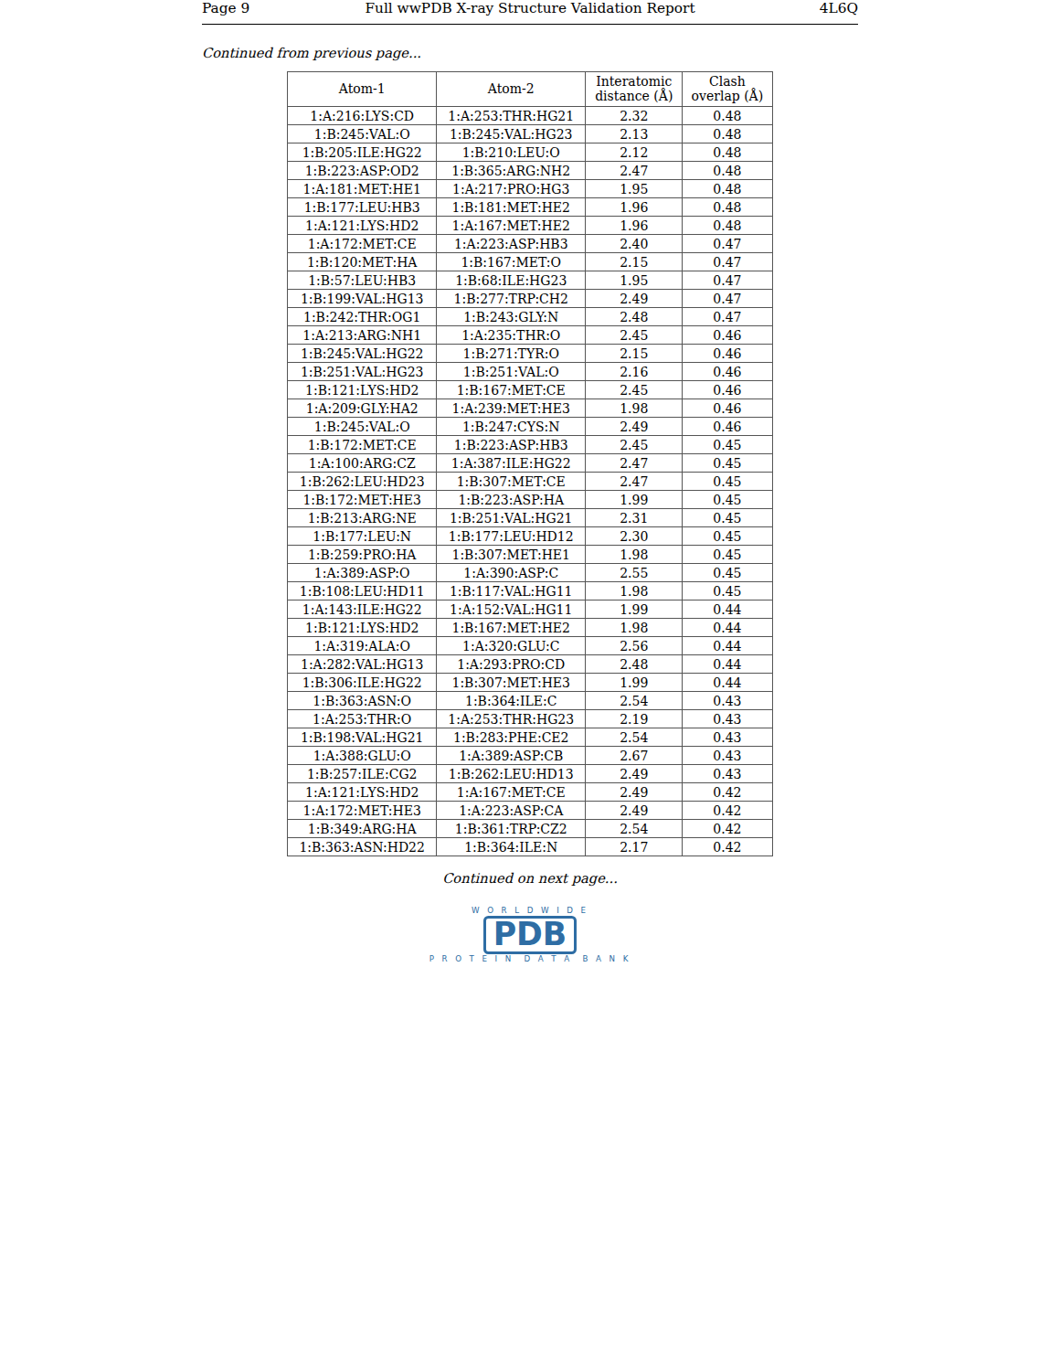Page 9
Full wwPDB X-ray Structure Validation Report
4L6Q
Continued from previous page...
| Atom-1 | Atom-2 | Interatomic distance (Å) | Clash overlap (Å) |
| --- | --- | --- | --- |
| 1:A:216:LYS:CD | 1:A:253:THR:HG21 | 2.32 | 0.48 |
| 1:B:245:VAL:O | 1:B:245:VAL:HG23 | 2.13 | 0.48 |
| 1:B:205:ILE:HG22 | 1:B:210:LEU:O | 2.12 | 0.48 |
| 1:B:223:ASP:OD2 | 1:B:365:ARG:NH2 | 2.47 | 0.48 |
| 1:A:181:MET:HE1 | 1:A:217:PRO:HG3 | 1.95 | 0.48 |
| 1:B:177:LEU:HB3 | 1:B:181:MET:HE2 | 1.96 | 0.48 |
| 1:A:121:LYS:HD2 | 1:A:167:MET:HE2 | 1.96 | 0.48 |
| 1:A:172:MET:CE | 1:A:223:ASP:HB3 | 2.40 | 0.47 |
| 1:B:120:MET:HA | 1:B:167:MET:O | 2.15 | 0.47 |
| 1:B:57:LEU:HB3 | 1:B:68:ILE:HG23 | 1.95 | 0.47 |
| 1:B:199:VAL:HG13 | 1:B:277:TRP:CH2 | 2.49 | 0.47 |
| 1:B:242:THR:OG1 | 1:B:243:GLY:N | 2.48 | 0.47 |
| 1:A:213:ARG:NH1 | 1:A:235:THR:O | 2.45 | 0.46 |
| 1:B:245:VAL:HG22 | 1:B:271:TYR:O | 2.15 | 0.46 |
| 1:B:251:VAL:HG23 | 1:B:251:VAL:O | 2.16 | 0.46 |
| 1:B:121:LYS:HD2 | 1:B:167:MET:CE | 2.45 | 0.46 |
| 1:A:209:GLY:HA2 | 1:A:239:MET:HE3 | 1.98 | 0.46 |
| 1:B:245:VAL:O | 1:B:247:CYS:N | 2.49 | 0.46 |
| 1:B:172:MET:CE | 1:B:223:ASP:HB3 | 2.45 | 0.45 |
| 1:A:100:ARG:CZ | 1:A:387:ILE:HG22 | 2.47 | 0.45 |
| 1:B:262:LEU:HD23 | 1:B:307:MET:CE | 2.47 | 0.45 |
| 1:B:172:MET:HE3 | 1:B:223:ASP:HA | 1.99 | 0.45 |
| 1:B:213:ARG:NE | 1:B:251:VAL:HG21 | 2.31 | 0.45 |
| 1:B:177:LEU:N | 1:B:177:LEU:HD12 | 2.30 | 0.45 |
| 1:B:259:PRO:HA | 1:B:307:MET:HE1 | 1.98 | 0.45 |
| 1:A:389:ASP:O | 1:A:390:ASP:C | 2.55 | 0.45 |
| 1:B:108:LEU:HD11 | 1:B:117:VAL:HG11 | 1.98 | 0.45 |
| 1:A:143:ILE:HG22 | 1:A:152:VAL:HG11 | 1.99 | 0.44 |
| 1:B:121:LYS:HD2 | 1:B:167:MET:HE2 | 1.98 | 0.44 |
| 1:A:319:ALA:O | 1:A:320:GLU:C | 2.56 | 0.44 |
| 1:A:282:VAL:HG13 | 1:A:293:PRO:CD | 2.48 | 0.44 |
| 1:B:306:ILE:HG22 | 1:B:307:MET:HE3 | 1.99 | 0.44 |
| 1:B:363:ASN:O | 1:B:364:ILE:C | 2.54 | 0.43 |
| 1:A:253:THR:O | 1:A:253:THR:HG23 | 2.19 | 0.43 |
| 1:B:198:VAL:HG21 | 1:B:283:PHE:CE2 | 2.54 | 0.43 |
| 1:A:388:GLU:O | 1:A:389:ASP:CB | 2.67 | 0.43 |
| 1:B:257:ILE:CG2 | 1:B:262:LEU:HD13 | 2.49 | 0.43 |
| 1:A:121:LYS:HD2 | 1:A:167:MET:CE | 2.49 | 0.42 |
| 1:A:172:MET:HE3 | 1:A:223:ASP:CA | 2.49 | 0.42 |
| 1:B:349:ARG:HA | 1:B:361:TRP:CZ2 | 2.54 | 0.42 |
| 1:B:363:ASN:HD22 | 1:B:364:ILE:N | 2.17 | 0.42 |
Continued on next page...
W O R L D W I D E
PDB
P R O T E I N D A T A B A N K